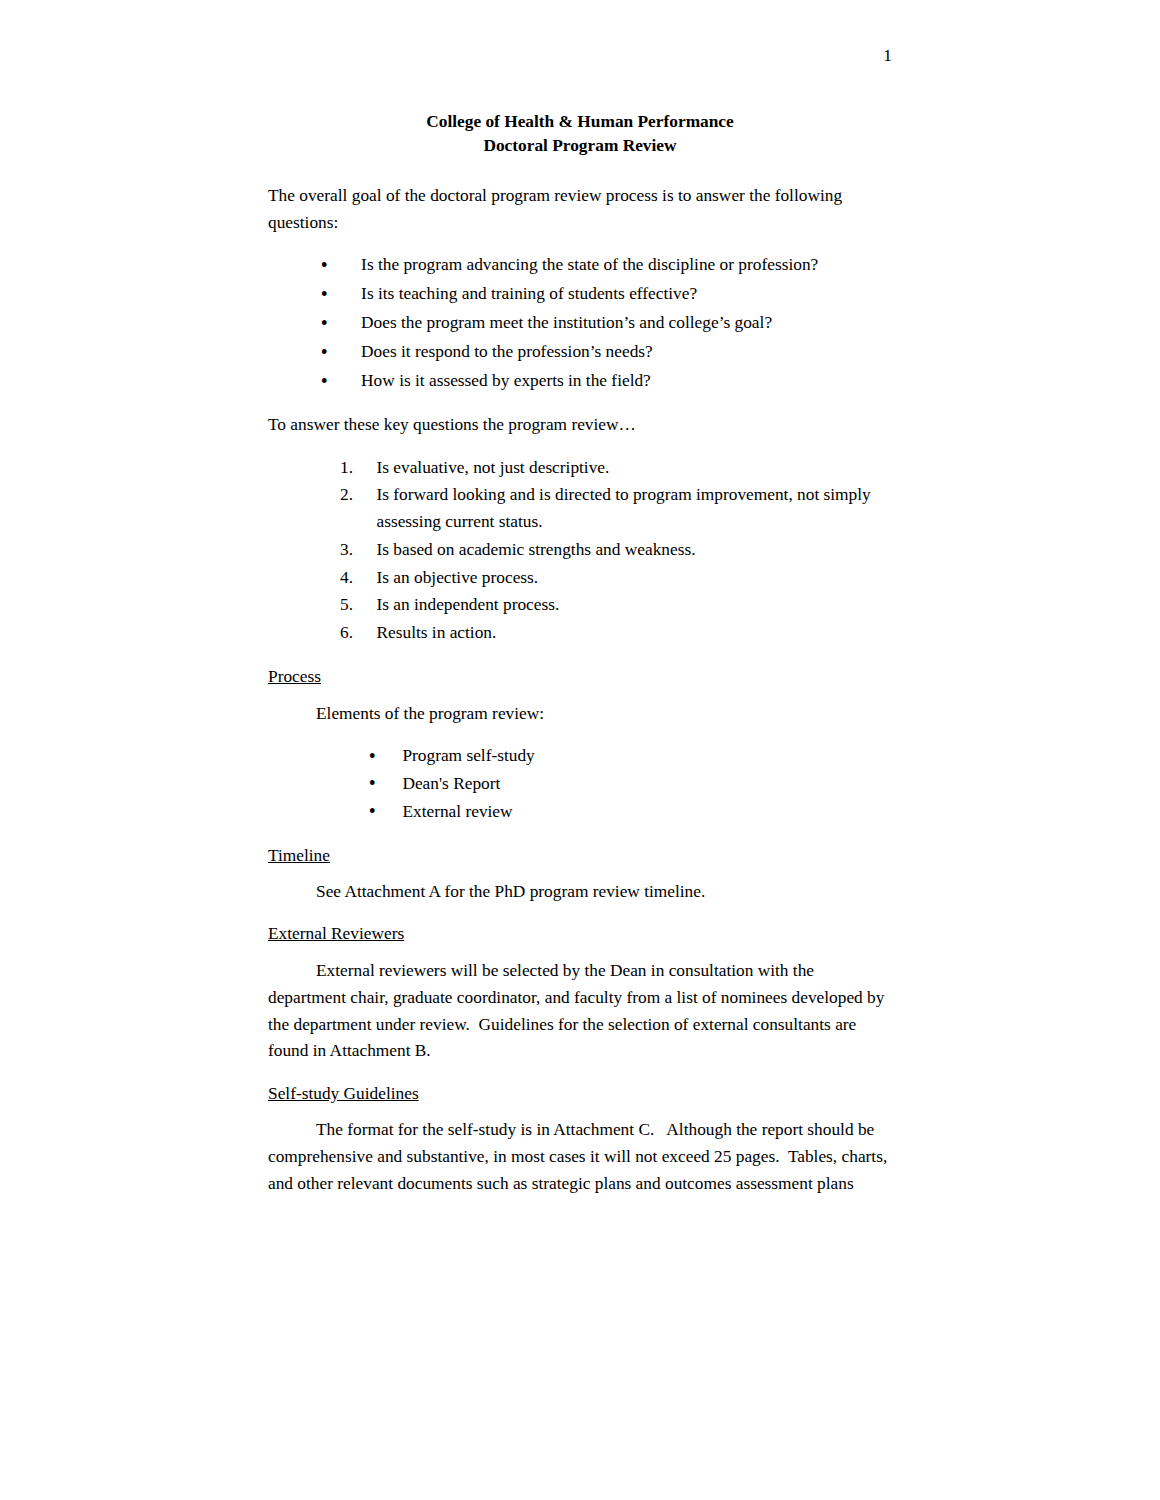1
College of Health & Human Performance Doctoral Program Review
The overall goal of the doctoral program review process is to answer the following questions:
Is the program advancing the state of the discipline or profession?
Is its teaching and training of students effective?
Does the program meet the institution’s and college’s goal?
Does it respond to the profession’s needs?
How is it assessed by experts in the field?
To answer these key questions the program review…
Is evaluative, not just descriptive.
Is forward looking and is directed to program improvement, not simply assessing current status.
Is based on academic strengths and weakness.
Is an objective process.
Is an independent process.
Results in action.
Process
Elements of the program review:
Program self-study
Dean's Report
External review
Timeline
See Attachment A for the PhD program review timeline.
External Reviewers
External reviewers will be selected by the Dean in consultation with the department chair, graduate coordinator, and faculty from a list of nominees developed by the department under review. Guidelines for the selection of external consultants are found in Attachment B.
Self-study Guidelines
The format for the self-study is in Attachment C. Although the report should be comprehensive and substantive, in most cases it will not exceed 25 pages. Tables, charts, and other relevant documents such as strategic plans and outcomes assessment plans